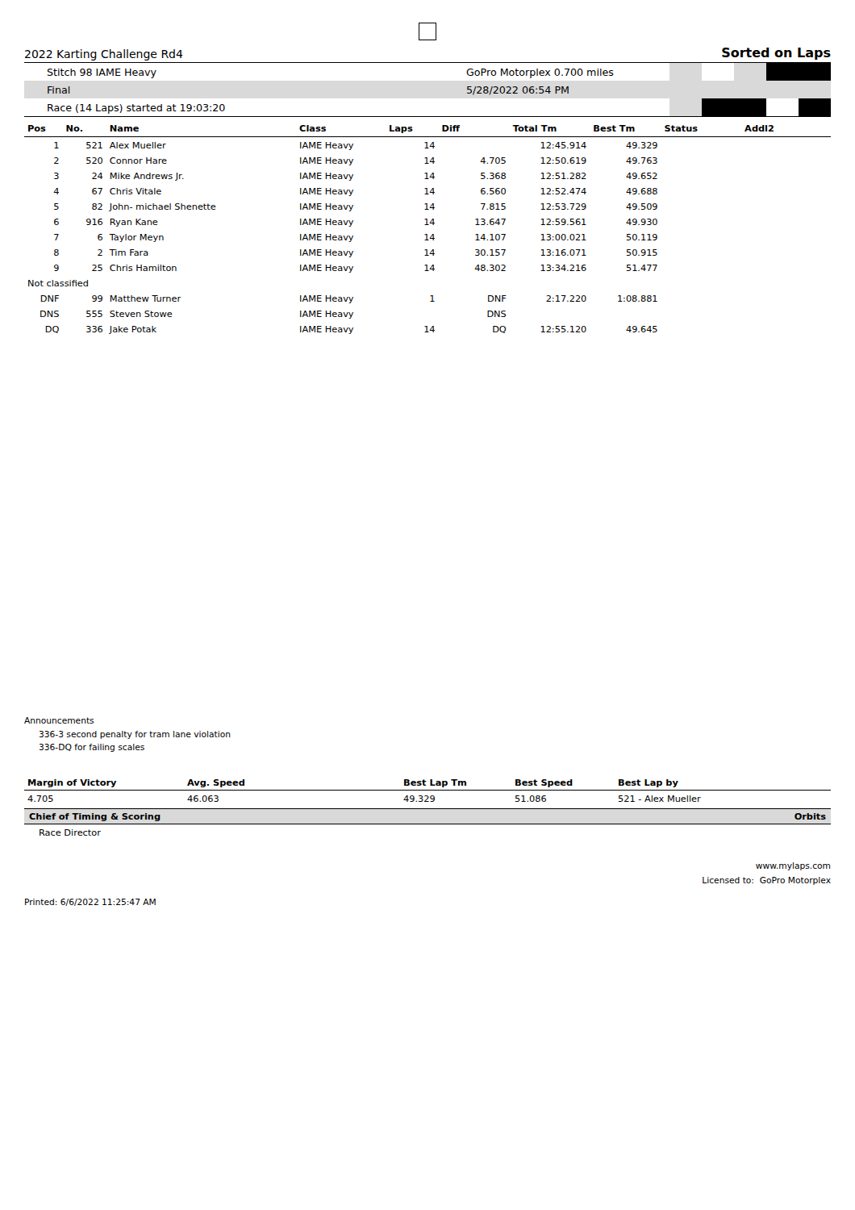2022 Karting Challenge Rd4
Sorted on Laps
Stitch 98 IAME Heavy
GoPro Motorplex 0.700 miles
Final
5/28/2022 06:54 PM
Race (14 Laps) started at 19:03:20
| Pos | No. | Name | Class | Laps | Diff | Total Tm | Best Tm | Status | Addl2 |
| --- | --- | --- | --- | --- | --- | --- | --- | --- | --- |
| 1 | 521 | Alex Mueller | IAME Heavy | 14 | | 12:45.914 | 49.329 | | |
| 2 | 520 | Connor Hare | IAME Heavy | 14 | 4.705 | 12:50.619 | 49.763 | | |
| 3 | 24 | Mike Andrews Jr. | IAME Heavy | 14 | 5.368 | 12:51.282 | 49.652 | | |
| 4 | 67 | Chris Vitale | IAME Heavy | 14 | 6.560 | 12:52.474 | 49.688 | | |
| 5 | 82 | John- michael Shenette | IAME Heavy | 14 | 7.815 | 12:53.729 | 49.509 | | |
| 6 | 916 | Ryan Kane | IAME Heavy | 14 | 13.647 | 12:59.561 | 49.930 | | |
| 7 | 6 | Taylor Meyn | IAME Heavy | 14 | 14.107 | 13:00.021 | 50.119 | | |
| 8 | 2 | Tim Fara | IAME Heavy | 14 | 30.157 | 13:16.071 | 50.915 | | |
| 9 | 25 | Chris Hamilton | IAME Heavy | 14 | 48.302 | 13:34.216 | 51.477 | | |
| Not classified |
| DNF | 99 | Matthew Turner | IAME Heavy | 1 | DNF | 2:17.220 | 1:08.881 | | |
| DNS | 555 | Steven Stowe | IAME Heavy | | DNS | | | | |
| DQ | 336 | Jake Potak | IAME Heavy | 14 | DQ | 12:55.120 | 49.645 | | |
Announcements
336-3 second penalty for tram lane violation
336-DQ for failing scales
| Margin of Victory | Avg. Speed | Best Lap Tm | Best Speed | Best Lap by |
| --- | --- | --- | --- | --- |
| 4.705 | 46.063 | 49.329 | 51.086 | 521 - Alex Mueller |
Chief of Timing & Scoring
Orbits
Race Director
www.mylaps.com
Licensed to: GoPro Motorplex
Printed: 6/6/2022 11:25:47 AM